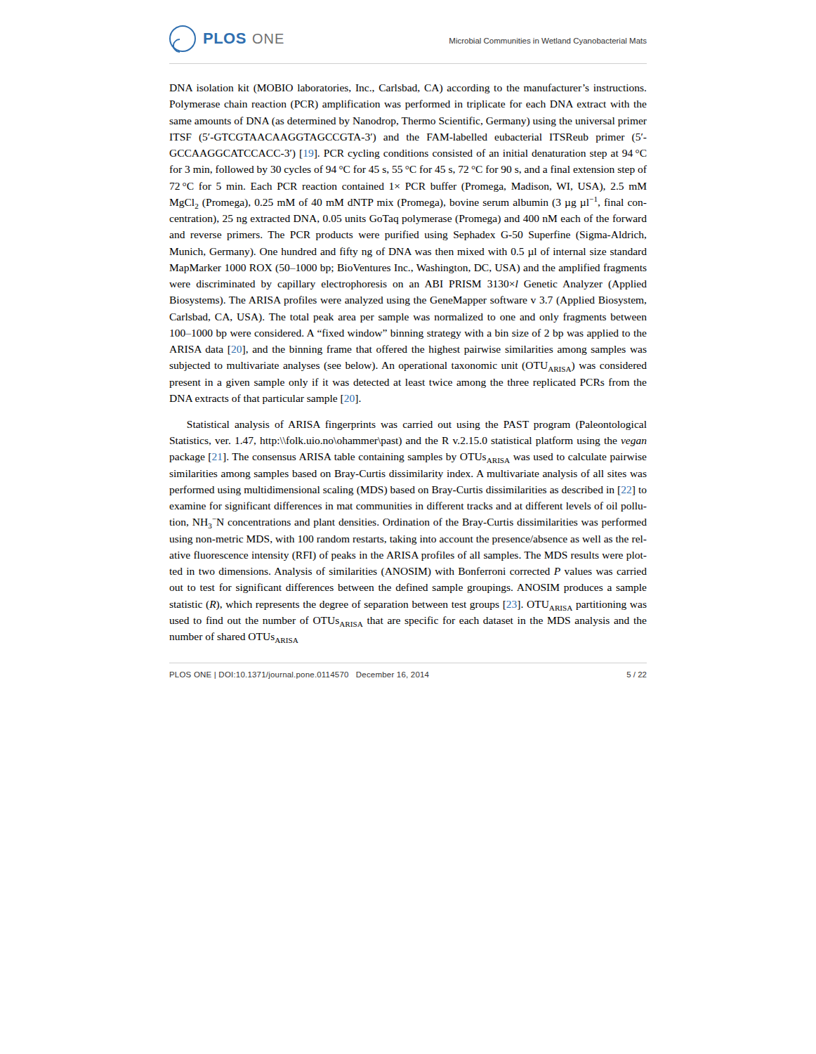PLOS ONE
Microbial Communities in Wetland Cyanobacterial Mats
DNA isolation kit (MOBIO laboratories, Inc., Carlsbad, CA) according to the manufacturer’s instructions. Polymerase chain reaction (PCR) amplification was performed in triplicate for each DNA extract with the same amounts of DNA (as determined by Nanodrop, Thermo Scientific, Germany) using the universal primer ITSF (5′-GTCGTAACAAGGTAGCCGTA-3′) and the FAM-labelled eubacterial ITSReub primer (5′-GCCAAGGCATCCACC-3′) [19]. PCR cycling conditions consisted of an initial denaturation step at 94 °C for 3 min, followed by 30 cycles of 94 °C for 45 s, 55 °C for 45 s, 72 °C for 90 s, and a final extension step of 72 °C for 5 min. Each PCR reaction contained 1× PCR buffer (Promega, Madison, WI, USA), 2.5 mM MgCl2 (Promega), 0.25 mM of 40 mM dNTP mix (Promega), bovine serum albumin (3 µg µl−1, final concentration), 25 ng extracted DNA, 0.05 units GoTaq polymerase (Promega) and 400 nM each of the forward and reverse primers. The PCR products were purified using Sephadex G-50 Superfine (Sigma-Aldrich, Munich, Germany). One hundred and fifty ng of DNA was then mixed with 0.5 µl of internal size standard MapMarker 1000 ROX (50–1000 bp; BioVentures Inc., Washington, DC, USA) and the amplified fragments were discriminated by capillary electrophoresis on an ABI PRISM 3130×l Genetic Analyzer (Applied Biosystems). The ARISA profiles were analyzed using the GeneMapper software v 3.7 (Applied Biosystem, Carlsbad, CA, USA). The total peak area per sample was normalized to one and only fragments between 100–1000 bp were considered. A “fixed window” binning strategy with a bin size of 2 bp was applied to the ARISA data [20], and the binning frame that offered the highest pairwise similarities among samples was subjected to multivariate analyses (see below). An operational taxonomic unit (OTUARISA) was considered present in a given sample only if it was detected at least twice among the three replicated PCRs from the DNA extracts of that particular sample [20].
Statistical analysis of ARISA fingerprints was carried out using the PAST program (Paleontological Statistics, ver. 1.47, http:\\folk.uio.no\ohammer\past) and the R v.2.15.0 statistical platform using the vegan package [21]. The consensus ARISA table containing samples by OTUsARISA was used to calculate pairwise similarities among samples based on Bray-Curtis dissimilarity index. A multivariate analysis of all sites was performed using multidimensional scaling (MDS) based on Bray-Curtis dissimilarities as described in [22] to examine for significant differences in mat communities in different tracks and at different levels of oil pollution, NH3−N concentrations and plant densities. Ordination of the Bray-Curtis dissimilarities was performed using non-metric MDS, with 100 random restarts, taking into account the presence/absence as well as the relative fluorescence intensity (RFI) of peaks in the ARISA profiles of all samples. The MDS results were plotted in two dimensions. Analysis of similarities (ANOSIM) with Bonferroni corrected P values was carried out to test for significant differences between the defined sample groupings. ANOSIM produces a sample statistic (R), which represents the degree of separation between test groups [23]. OTUARISA partitioning was used to find out the number of OTUsARISA that are specific for each dataset in the MDS analysis and the number of shared OTUsARISA
PLOS ONE | DOI:10.1371/journal.pone.0114570 December 16, 2014
5 / 22